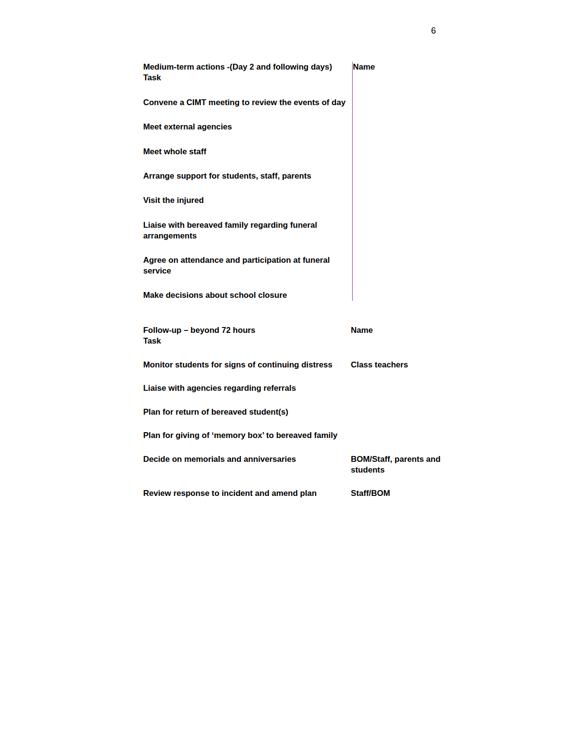6
| Medium-term actions -(Day 2 and following days) Task | Name |
| Convene a CIMT meeting to review the events of day | |
| Meet external agencies | |
| Meet whole staff | |
| Arrange support for students, staff, parents | |
| Visit the injured | |
| Liaise with bereaved family regarding funeral arrangements | |
| Agree on attendance and participation at funeral service | |
| Make decisions about school closure | |
| Follow-up – beyond 72 hours Task | Name |
| Monitor students for signs of continuing distress | Class teachers |
| Liaise with agencies regarding referrals | |
| Plan for return of bereaved student(s) | |
| Plan for giving of ‘memory box’ to bereaved family | |
| Decide on memorials and anniversaries | BOM/Staff, parents and students |
| Review response to incident and amend plan | Staff/BOM |